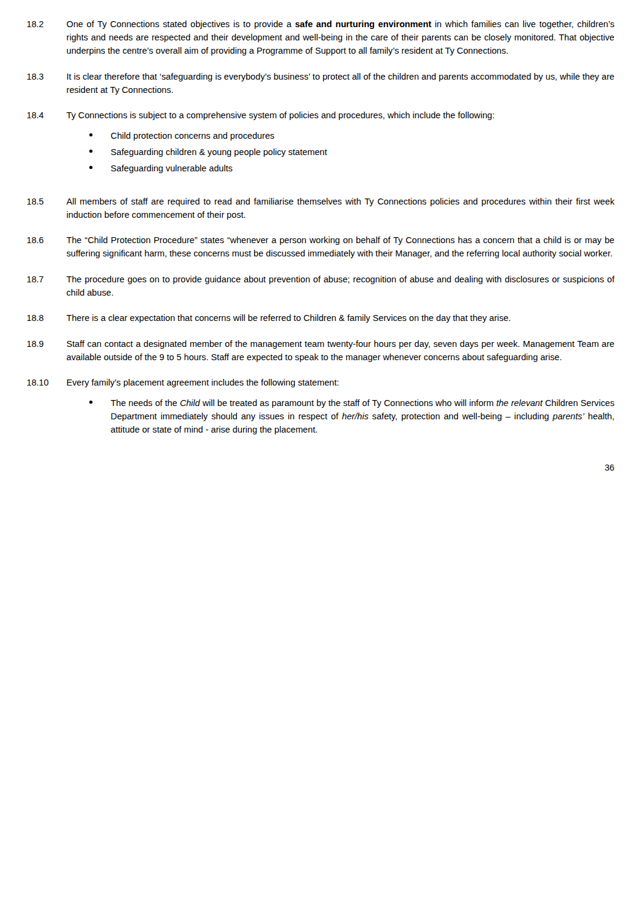18.2
One of Ty Connections stated objectives is to provide a safe and nurturing environment in which families can live together, children’s rights and needs are respected and their development and well-being in the care of their parents can be closely monitored. That objective underpins the centre’s overall aim of providing a Programme of Support to all family’s resident at Ty Connections.
18.3
It is clear therefore that ‘safeguarding is everybody’s business’ to protect all of the children and parents accommodated by us, while they are resident at Ty Connections.
18.4
Ty Connections is subject to a comprehensive system of policies and procedures, which include the following:
Child protection concerns and procedures
Safeguarding children & young people policy statement
Safeguarding vulnerable adults
18.5
All members of staff are required to read and familiarise themselves with Ty Connections policies and procedures within their first week induction before commencement of their post.
18.6
The “Child Protection Procedure” states “whenever a person working on behalf of Ty Connections has a concern that a child is or may be suffering significant harm, these concerns must be discussed immediately with their Manager, and the referring local authority social worker.
18.7
The procedure goes on to provide guidance about prevention of abuse; recognition of abuse and dealing with disclosures or suspicions of child abuse.
18.8
There is a clear expectation that concerns will be referred to Children & family Services on the day that they arise.
18.9
Staff can contact a designated member of the management team twenty-four hours per day, seven days per week. Management Team are available outside of the 9 to 5 hours. Staff are expected to speak to the manager whenever concerns about safeguarding arise.
18.10
Every family’s placement agreement includes the following statement:
The needs of the Child will be treated as paramount by the staff of Ty Connections who will inform the relevant Children Services Department immediately should any issues in respect of her/his safety, protection and well-being – including parents’ health, attitude or state of mind - arise during the placement.
36